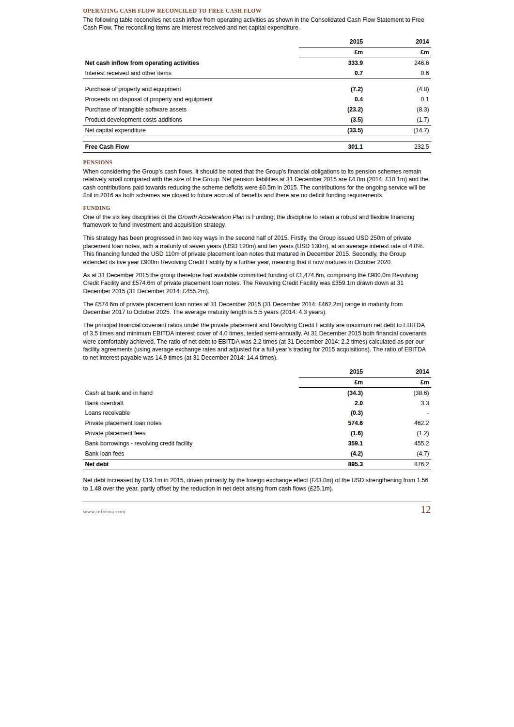Operating Cash Flow Reconciled to Free Cash Flow
The following table reconciles net cash inflow from operating activities as shown in the Consolidated Cash Flow Statement to Free Cash Flow. The reconciling items are interest received and net capital expenditure.
| | 2015 | 2014 |
| --- | --- | --- |
| | £m | £m |
| Net cash inflow from operating activities | 333.9 | 246.6 |
| Interest received and other items | 0.7 | 0.6 |
| Purchase of property and equipment | (7.2) | (4.8) |
| Proceeds on disposal of property and equipment | 0.4 | 0.1 |
| Purchase of intangible software assets | (23.2) | (8.3) |
| Product development costs additions | (3.5) | (1.7) |
| Net capital expenditure | (33.5) | (14.7) |
| Free Cash Flow | 301.1 | 232.5 |
Pensions
When considering the Group’s cash flows, it should be noted that the Group’s financial obligations to its pension schemes remain relatively small compared with the size of the Group. Net pension liabilities at 31 December 2015 are £4.0m (2014: £10.1m) and the cash contributions paid towards reducing the scheme deficits were £0.5m in 2015. The contributions for the ongoing service will be £nil in 2016 as both schemes are closed to future accrual of benefits and there are no deficit funding requirements.
Funding
One of the six key disciplines of the Growth Acceleration Plan is Funding; the discipline to retain a robust and flexible financing framework to fund investment and acquisition strategy.
This strategy has been progressed in two key ways in the second half of 2015. Firstly, the Group issued USD 250m of private placement loan notes, with a maturity of seven years (USD 120m) and ten years (USD 130m), at an average interest rate of 4.0%. This financing funded the USD 110m of private placement loan notes that matured in December 2015. Secondly, the Group extended its five year £900m Revolving Credit Facility by a further year, meaning that it now matures in October 2020.
As at 31 December 2015 the group therefore had available committed funding of £1,474.6m, comprising the £900.0m Revolving Credit Facility and £574.6m of private placement loan notes. The Revolving Credit Facility was £359.1m drawn down at 31 December 2015 (31 December 2014: £455.2m).
The £574.6m of private placement loan notes at 31 December 2015 (31 December 2014: £462.2m) range in maturity from December 2017 to October 2025. The average maturity length is 5.5 years (2014: 4.3 years).
The principal financial covenant ratios under the private placement and Revolving Credit Facility are maximum net debt to EBITDA of 3.5 times and minimum EBITDA interest cover of 4.0 times, tested semi-annually. At 31 December 2015 both financial covenants were comfortably achieved. The ratio of net debt to EBITDA was 2.2 times (at 31 December 2014: 2.2 times) calculated as per our facility agreements (using average exchange rates and adjusted for a full year’s trading for 2015 acquisitions). The ratio of EBITDA to net interest payable was 14.9 times (at 31 December 2014: 14.4 times).
| | 2015 | 2014 |
| --- | --- | --- |
| | £m | £m |
| Cash at bank and in hand | (34.3) | (38.6) |
| Bank overdraft | 2.0 | 3.3 |
| Loans receivable | (0.3) | - |
| Private placement loan notes | 574.6 | 462.2 |
| Private placement fees | (1.6) | (1.2) |
| Bank borrowings - revolving credit facility | 359.1 | 455.2 |
| Bank loan fees | (4.2) | (4.7) |
| Net debt | 895.3 | 876.2 |
Net debt increased by £19.1m in 2015, driven primarily by the foreign exchange effect (£43.0m) of the USD strengthening from 1.56 to 1.48 over the year, partly offset by the reduction in net debt arising from cash flows (£25.1m).
www.informa.com
12